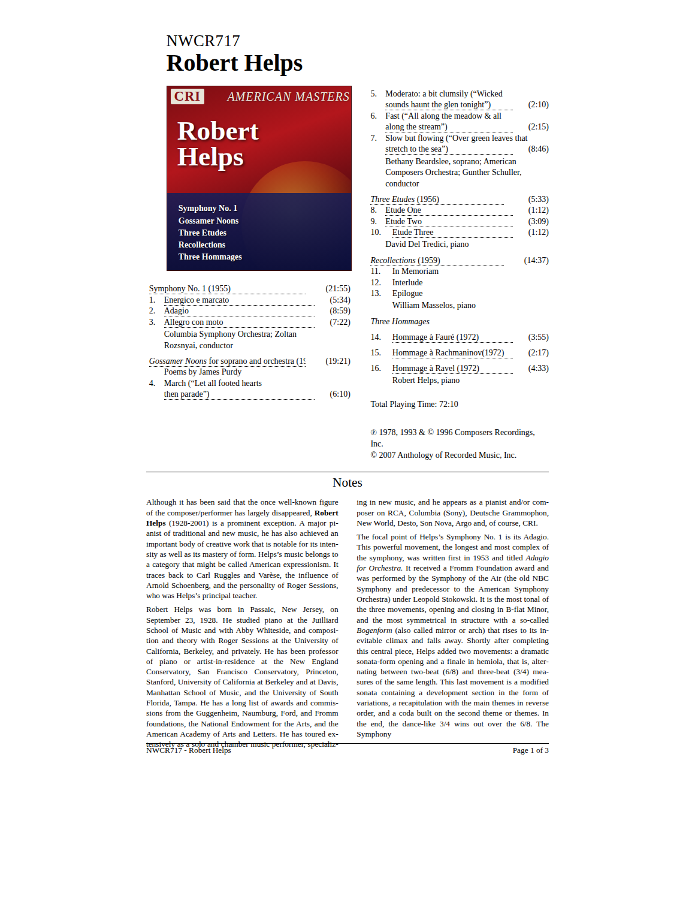NWCR717
Robert Helps
CRI
AMERICAN MASTERS
Robert
Helps
Symphony No. 1
Gossamer Noons
Three Etudes
Recollections
Three Hommages
Symphony No. 1 (1955)
(21:55)
1.
Energico e marcato
(5:34)
2.
Adagio
(8:59)
3.
Allegro con moto
(7:22)
Columbia Symphony Orchestra; Zoltan
Rozsnyai, conductor
Gossamer Noons for soprano and orchestra (1974)
(19:21)
Poems by James Purdy
4.
March (“Let all footed hearts
then parade”)
(6:10)
5.
Moderato: a bit clumsily (“Wicked
sounds haunt the glen tonight”)
(2:10)
6.
Fast (“All along the meadow & all
along the stream”)
(2:15)
7.
Slow but flowing (“Over green leaves that
stretch to the sea”)
(8:46)
Bethany Beardslee, soprano; American
Composers Orchestra; Gunther Schuller,
conductor
Three Etudes (1956)
(5:33)
8.
Etude One
(1:12)
9.
Etude Two
(3:09)
10.
Etude Three
(1:12)
David Del Tredici, piano
Recollections (1959)
(14:37)
11.
In Memoriam
12.
Interlude
13.
Epilogue
William Masselos, piano
Three Hommages
14.
Hommage à Fauré (1972)
(3:55)
15.
Hommage à Rachmaninov(1972)
(2:17)
16.
Hommage à Ravel (1972)
(4:33)
Robert Helps, piano
Total Playing Time: 72:10
℗ 1978, 1993 & © 1996 Composers Recordings, Inc.
© 2007 Anthology of Recorded Music, Inc.
Notes
Although it has been said that the once well-known figure of the composer/performer has largely disappeared, Robert Helps (1928-2001) is a prominent exception. A major pianist of traditional and new music, he has also achieved an important body of creative work that is notable for its intensity as well as its mastery of form. Helps’s music belongs to a category that might be called American expressionism. It traces back to Carl Ruggles and Varèse, the influence of Arnold Schoenberg, and the personality of Roger Sessions, who was Helps’s principal teacher.
Robert Helps was born in Passaic, New Jersey, on September 23, 1928. He studied piano at the Juilliard School of Music and with Abby Whiteside, and composition and theory with Roger Sessions at the University of California, Berkeley, and privately. He has been professor of piano or artist-in-residence at the New England Conservatory, San Francisco Conservatory, Princeton, Stanford, University of California at Berkeley and at Davis, Manhattan School of Music, and the University of South Florida, Tampa. He has a long list of awards and commissions from the Guggenheim, Naumburg, Ford, and Fromm foundations, the National Endowment for the Arts, and the American Academy of Arts and Letters. He has toured extensively as a solo and chamber music performer, specializing in new music, and he appears as a pianist and/or composer on RCA, Columbia (Sony), Deutsche Grammophon, New World, Desto, Son Nova, Argo and, of course, CRI.
The focal point of Helps’s Symphony No. 1 is its Adagio. This powerful movement, the longest and most complex of the symphony, was written first in 1953 and titled Adagio for Orchestra. It received a Fromm Foundation award and was performed by the Symphony of the Air (the old NBC Symphony and predecessor to the American Symphony Orchestra) under Leopold Stokowski. It is the most tonal of the three movements, opening and closing in B-flat Minor, and the most symmetrical in structure with a so-called Bogenform (also called mirror or arch) that rises to its inevitable climax and falls away. Shortly after completing this central piece, Helps added two movements: a dramatic sonata-form opening and a finale in hemiola, that is, alternating between two-beat (6/8) and three-beat (3/4) measures of the same length. This last movement is a modified sonata containing a development section in the form of variations, a recapitulation with the main themes in reverse order, and a coda built on the second theme or themes. In the end, the dance-like 3/4 wins out over the 6/8. The Symphony
NWCR717 - Robert Helps
Page 1 of 3